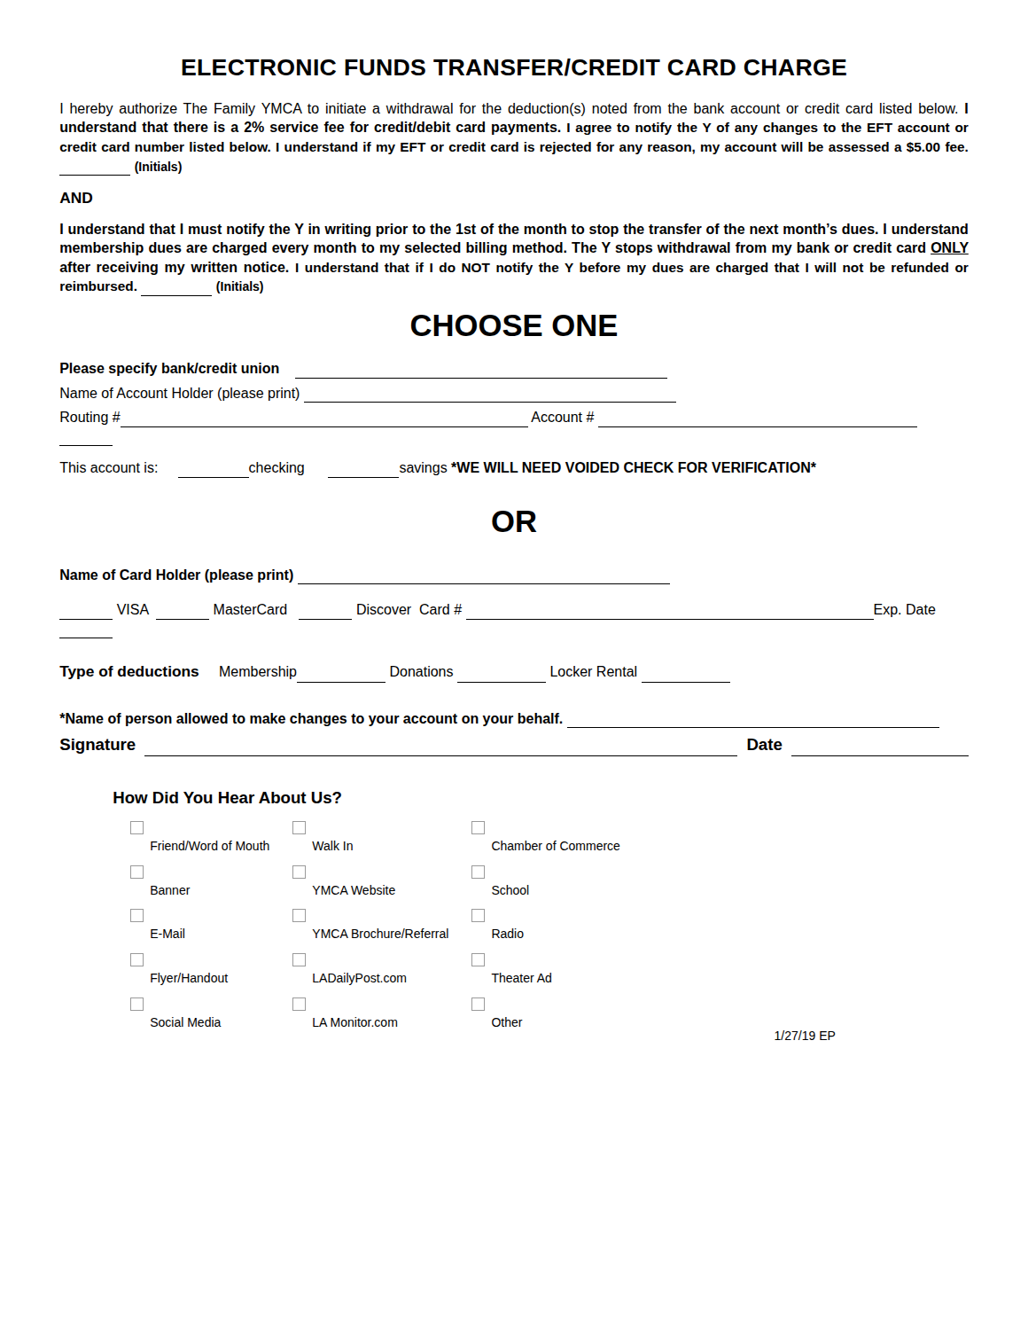ELECTRONIC FUNDS TRANSFER/CREDIT CARD CHARGE
I hereby authorize The Family YMCA to initiate a withdrawal for the deduction(s) noted from the bank account or credit card listed below. I understand that there is a 2% service fee for credit/debit card payments. I agree to notify the Y of any changes to the EFT account or credit card number listed below. I understand if my EFT or credit card is rejected for any reason, my account will be assessed a $5.00 fee. (Initials)
AND
I understand that I must notify the Y in writing prior to the 1st of the month to stop the transfer of the next month’s dues. I understand membership dues are charged every month to my selected billing method. The Y stops withdrawal from my bank or credit card ONLY after receiving my written notice. I understand that if I do NOT notify the Y before my dues are charged that I will not be refunded or reimbursed. (Initials)
CHOOSE ONE
Please specify bank/credit union
Name of Account Holder (please print)
Routing # Account #
This account is: checking savings *WE WILL NEED VOIDED CHECK FOR VERIFICATION*
OR
Name of Card Holder (please print)
VISA MasterCard Discover Card # Exp. Date
Type of deductions Membership Donations Locker Rental
*Name of person allowed to make changes to your account on your behalf.
Signature Date
How Did You Hear About Us?
| Friend/Word of Mouth | Walk In | Chamber of Commerce |
| Banner | YMCA Website | School |
| E-Mail | YMCA Brochure/Referral | Radio |
| Flyer/Handout | LADailyPost.com | Theater Ad |
| Social Media | LA Monitor.com | Other |
1/27/19 EP